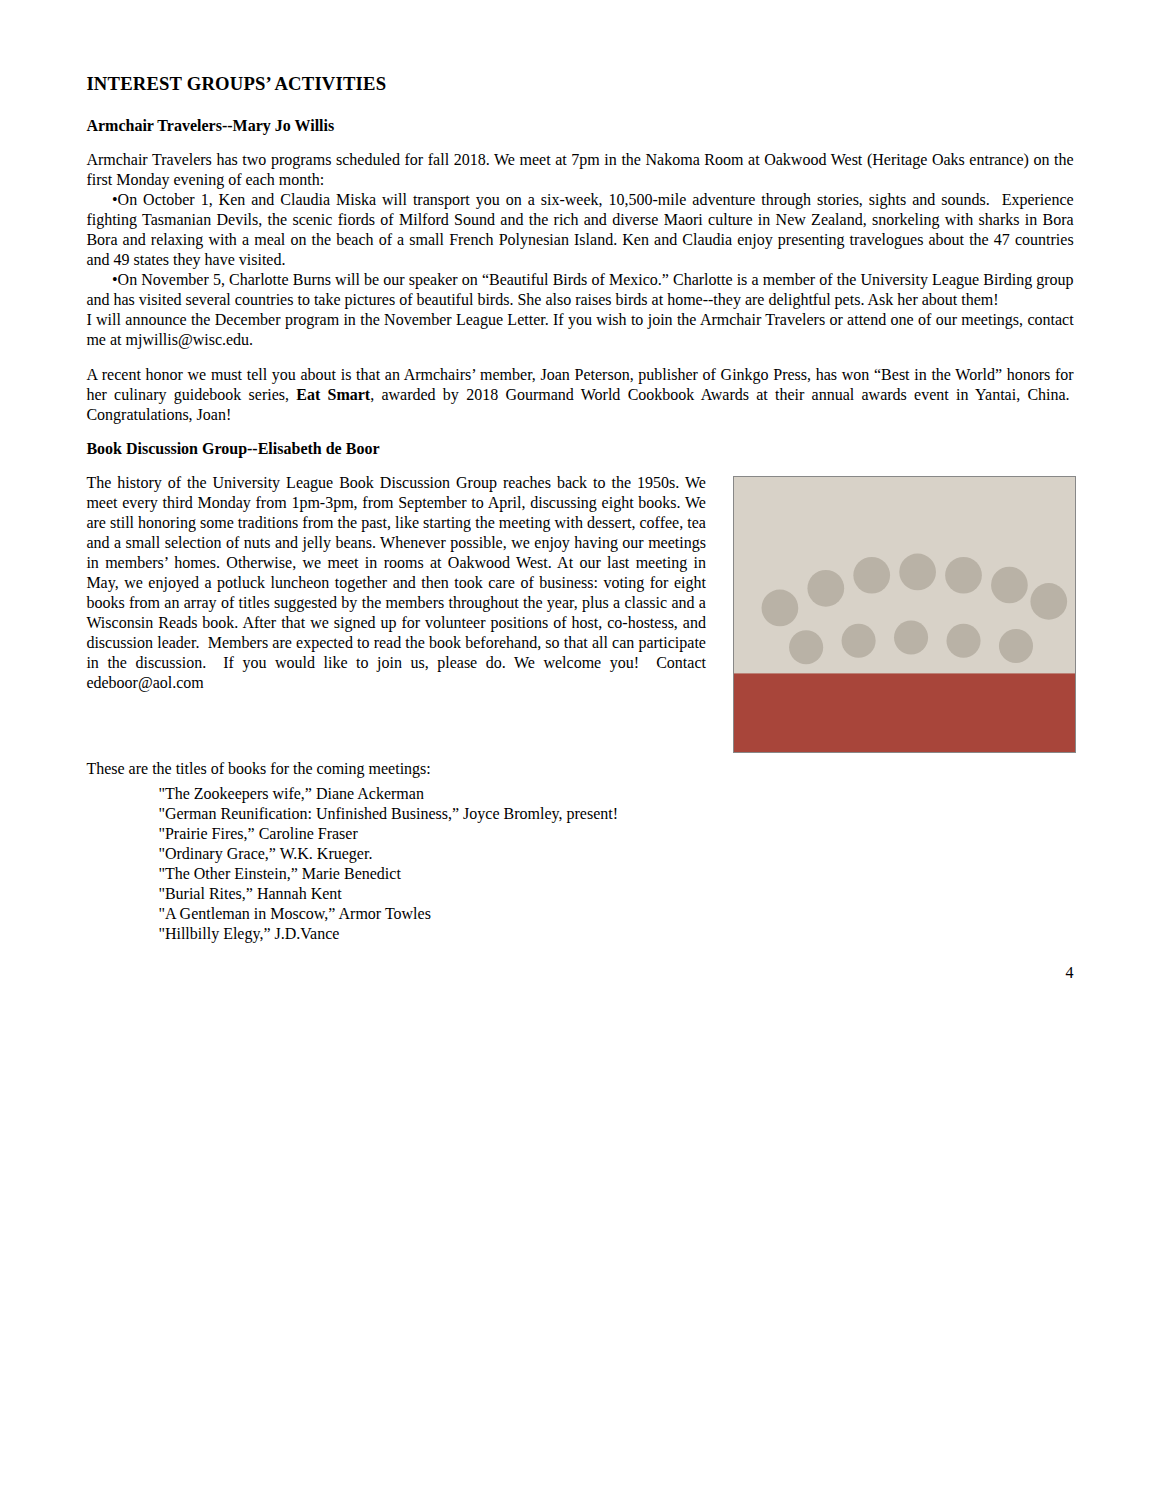INTEREST GROUPS’ ACTIVITIES
Armchair Travelers--Mary Jo Willis
Armchair Travelers has two programs scheduled for fall 2018. We meet at 7pm in the Nakoma Room at Oakwood West (Heritage Oaks entrance) on the first Monday evening of each month:
•On October 1, Ken and Claudia Miska will transport you on a six-week, 10,500-mile adventure through stories, sights and sounds. Experience fighting Tasmanian Devils, the scenic fiords of Milford Sound and the rich and diverse Maori culture in New Zealand, snorkeling with sharks in Bora Bora and relaxing with a meal on the beach of a small French Polynesian Island. Ken and Claudia enjoy presenting travelogues about the 47 countries and 49 states they have visited.
•On November 5, Charlotte Burns will be our speaker on “Beautiful Birds of Mexico.” Charlotte is a member of the University League Birding group and has visited several countries to take pictures of beautiful birds. She also raises birds at home--they are delightful pets. Ask her about them!
I will announce the December program in the November League Letter. If you wish to join the Armchair Travelers or attend one of our meetings, contact me at mjwillis@wisc.edu.
A recent honor we must tell you about is that an Armchairs’ member, Joan Peterson, publisher of Ginkgo Press, has won “Best in the World” honors for her culinary guidebook series, Eat Smart, awarded by 2018 Gourmand World Cookbook Awards at their annual awards event in Yantai, China. Congratulations, Joan!
Book Discussion Group--Elisabeth de Boor
The history of the University League Book Discussion Group reaches back to the 1950s. We meet every third Monday from 1pm-3pm, from September to April, discussing eight books. We are still honoring some traditions from the past, like starting the meeting with dessert, coffee, tea and a small selection of nuts and jelly beans. Whenever possible, we enjoy having our meetings in members’ homes. Otherwise, we meet in rooms at Oakwood West. At our last meeting in May, we enjoyed a potluck luncheon together and then took care of business: voting for eight books from an array of titles suggested by the members throughout the year, plus a classic and a Wisconsin Reads book. After that we signed up for volunteer positions of host, co-hostess, and discussion leader. Members are expected to read the book beforehand, so that all can participate in the discussion. If you would like to join us, please do. We welcome you! Contact edeboor@aol.com
These are the titles of books for the coming meetings:
"The Zookeepers wife,” Diane Ackerman
"German Reunification: Unfinished Business,” Joyce Bromley, present!
"Prairie Fires,” Caroline Fraser
"Ordinary Grace,” W.K. Krueger.
"The Other Einstein,” Marie Benedict
"Burial Rites,” Hannah Kent
"A Gentleman in Moscow,” Armor Towles
"Hillbilly Elegy,” J.D.Vance
4